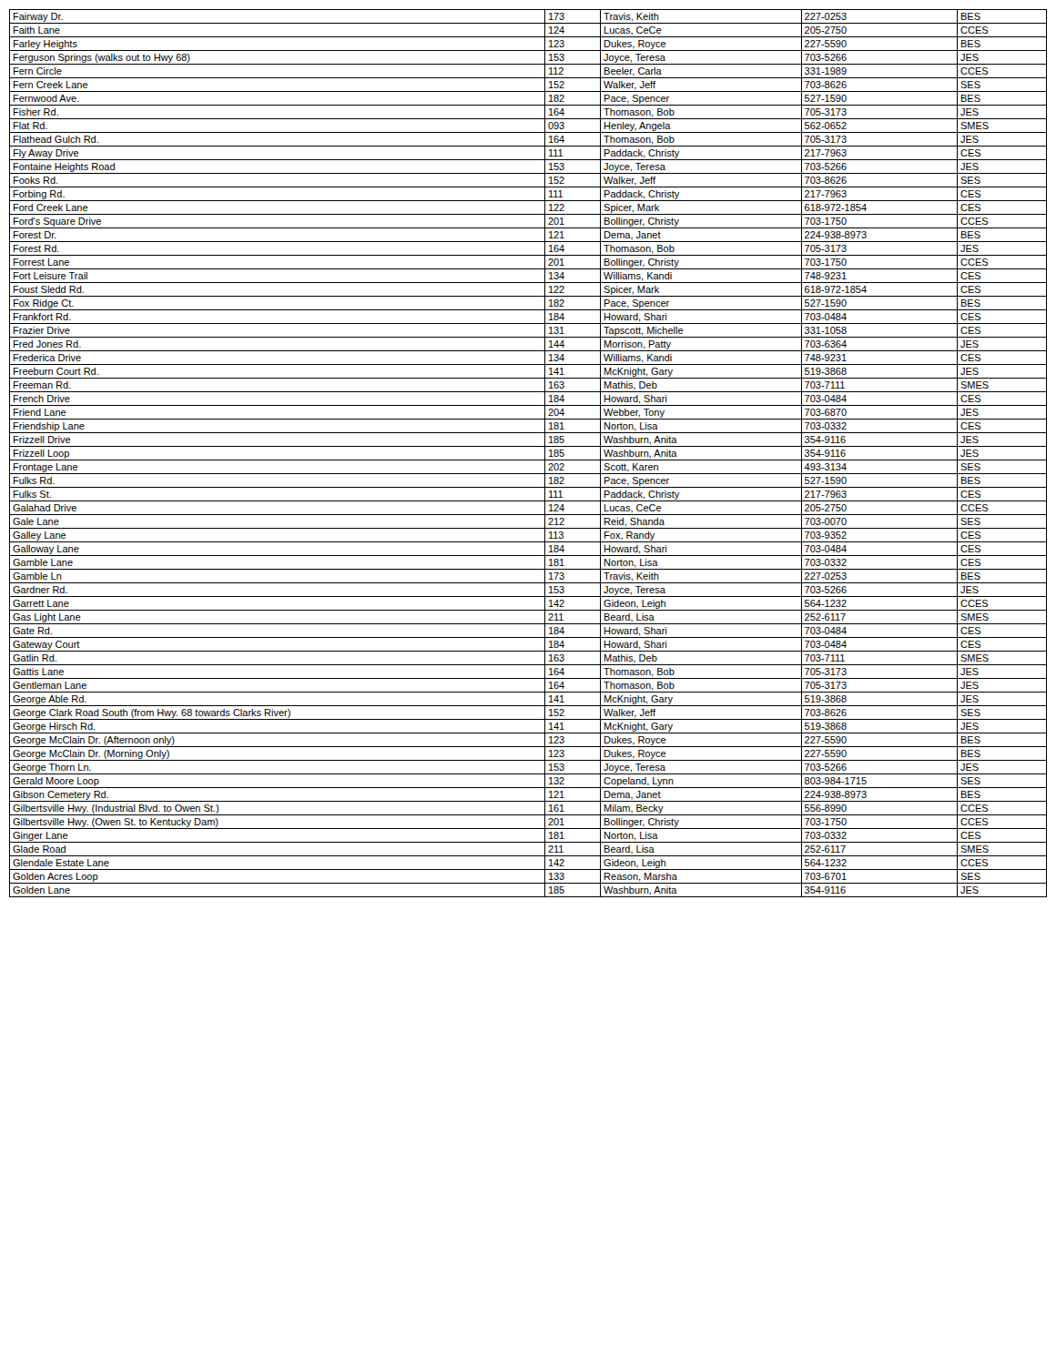| Fairway Dr. | 173 | Travis, Keith | 227-0253 | BES |
| Faith Lane | 124 | Lucas, CeCe | 205-2750 | CCES |
| Farley Heights | 123 | Dukes, Royce | 227-5590 | BES |
| Ferguson Springs (walks out to Hwy 68) | 153 | Joyce, Teresa | 703-5266 | JES |
| Fern Circle | 112 | Beeler, Carla | 331-1989 | CCES |
| Fern Creek Lane | 152 | Walker, Jeff | 703-8626 | SES |
| Fernwood Ave. | 182 | Pace, Spencer | 527-1590 | BES |
| Fisher Rd. | 164 | Thomason, Bob | 705-3173 | JES |
| Flat Rd. | 093 | Henley, Angela | 562-0652 | SMES |
| Flathead Gulch Rd. | 164 | Thomason, Bob | 705-3173 | JES |
| Fly Away Drive | 111 | Paddack, Christy | 217-7963 | CES |
| Fontaine Heights Road | 153 | Joyce, Teresa | 703-5266 | JES |
| Fooks Rd. | 152 | Walker, Jeff | 703-8626 | SES |
| Forbing Rd. | 111 | Paddack, Christy | 217-7963 | CES |
| Ford Creek Lane | 122 | Spicer, Mark | 618-972-1854 | CES |
| Ford's Square Drive | 201 | Bollinger, Christy | 703-1750 | CCES |
| Forest Dr. | 121 | Dema, Janet | 224-938-8973 | BES |
| Forest Rd. | 164 | Thomason, Bob | 705-3173 | JES |
| Forrest Lane | 201 | Bollinger, Christy | 703-1750 | CCES |
| Fort Leisure Trail | 134 | Williams, Kandi | 748-9231 | CES |
| Foust Sledd Rd. | 122 | Spicer, Mark | 618-972-1854 | CES |
| Fox Ridge Ct. | 182 | Pace, Spencer | 527-1590 | BES |
| Frankfort Rd. | 184 | Howard, Shari | 703-0484 | CES |
| Frazier Drive | 131 | Tapscott, Michelle | 331-1058 | CES |
| Fred Jones Rd. | 144 | Morrison, Patty | 703-6364 | JES |
| Frederica Drive | 134 | Williams, Kandi | 748-9231 | CES |
| Freeburn Court Rd. | 141 | McKnight, Gary | 519-3868 | JES |
| Freeman Rd. | 163 | Mathis, Deb | 703-7111 | SMES |
| French Drive | 184 | Howard, Shari | 703-0484 | CES |
| Friend Lane | 204 | Webber, Tony | 703-6870 | JES |
| Friendship Lane | 181 | Norton, Lisa | 703-0332 | CES |
| Frizzell Drive | 185 | Washburn, Anita | 354-9116 | JES |
| Frizzell Loop | 185 | Washburn, Anita | 354-9116 | JES |
| Frontage Lane | 202 | Scott, Karen | 493-3134 | SES |
| Fulks Rd. | 182 | Pace, Spencer | 527-1590 | BES |
| Fulks St. | 111 | Paddack, Christy | 217-7963 | CES |
| Galahad Drive | 124 | Lucas, CeCe | 205-2750 | CCES |
| Gale Lane | 212 | Reid, Shanda | 703-0070 | SES |
| Galley Lane | 113 | Fox, Randy | 703-9352 | CES |
| Galloway Lane | 184 | Howard, Shari | 703-0484 | CES |
| Gamble Lane | 181 | Norton, Lisa | 703-0332 | CES |
| Gamble Ln | 173 | Travis, Keith | 227-0253 | BES |
| Gardner Rd. | 153 | Joyce, Teresa | 703-5266 | JES |
| Garrett Lane | 142 | Gideon, Leigh | 564-1232 | CCES |
| Gas Light Lane | 211 | Beard, Lisa | 252-6117 | SMES |
| Gate Rd. | 184 | Howard, Shari | 703-0484 | CES |
| Gateway Court | 184 | Howard, Shari | 703-0484 | CES |
| Gatlin Rd. | 163 | Mathis, Deb | 703-7111 | SMES |
| Gattis Lane | 164 | Thomason, Bob | 705-3173 | JES |
| Gentleman Lane | 164 | Thomason, Bob | 705-3173 | JES |
| George Able Rd. | 141 | McKnight, Gary | 519-3868 | JES |
| George Clark Road South (from Hwy. 68 towards Clarks River) | 152 | Walker, Jeff | 703-8626 | SES |
| George Hirsch Rd. | 141 | McKnight, Gary | 519-3868 | JES |
| George McClain Dr. (Afternoon only) | 123 | Dukes, Royce | 227-5590 | BES |
| George McClain Dr. (Morning Only) | 123 | Dukes, Royce | 227-5590 | BES |
| George Thorn Ln. | 153 | Joyce, Teresa | 703-5266 | JES |
| Gerald Moore Loop | 132 | Copeland, Lynn | 803-984-1715 | SES |
| Gibson Cemetery Rd. | 121 | Dema, Janet | 224-938-8973 | BES |
| Gilbertsville Hwy. (Industrial Blvd. to Owen St.) | 161 | Milam, Becky | 556-8990 | CCES |
| Gilbertsville Hwy. (Owen St. to Kentucky Dam) | 201 | Bollinger, Christy | 703-1750 | CCES |
| Ginger Lane | 181 | Norton, Lisa | 703-0332 | CES |
| Glade Road | 211 | Beard, Lisa | 252-6117 | SMES |
| Glendale Estate Lane | 142 | Gideon, Leigh | 564-1232 | CCES |
| Golden Acres Loop | 133 | Reason, Marsha | 703-6701 | SES |
| Golden Lane | 185 | Washburn, Anita | 354-9116 | JES |